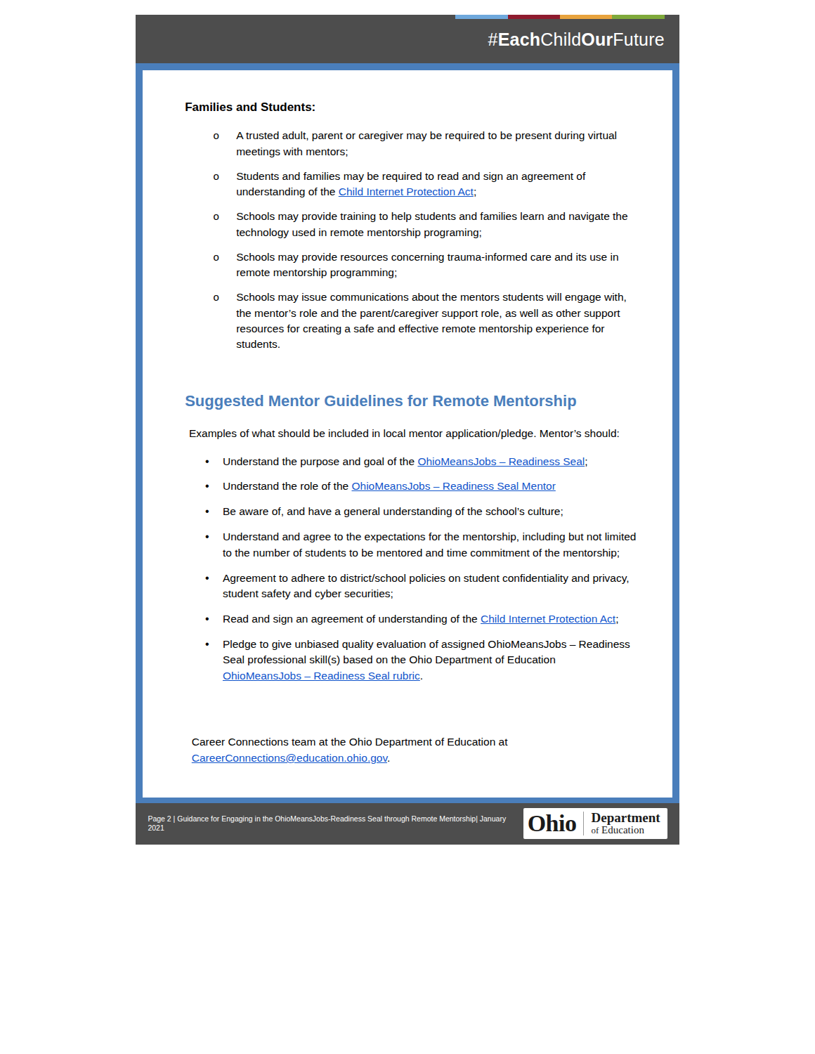#EachChild OurFuture
Families and Students:
A trusted adult, parent or caregiver may be required to be present during virtual meetings with mentors;
Students and families may be required to read and sign an agreement of understanding of the Child Internet Protection Act;
Schools may provide training to help students and families learn and navigate the technology used in remote mentorship programing;
Schools may provide resources concerning trauma-informed care and its use in remote mentorship programming;
Schools may issue communications about the mentors students will engage with, the mentor’s role and the parent/caregiver support role, as well as other support resources for creating a safe and effective remote mentorship experience for students.
Suggested Mentor Guidelines for Remote Mentorship
Examples of what should be included in local mentor application/pledge. Mentor’s should:
Understand the purpose and goal of the OhioMeansJobs – Readiness Seal;
Understand the role of the OhioMeansJobs – Readiness Seal Mentor
Be aware of, and have a general understanding of the school’s culture;
Understand and agree to the expectations for the mentorship, including but not limited to the number of students to be mentored and time commitment of the mentorship;
Agreement to adhere to district/school policies on student confidentiality and privacy, student safety and cyber securities;
Read and sign an agreement of understanding of the Child Internet Protection Act;
Pledge to give unbiased quality evaluation of assigned OhioMeansJobs – Readiness Seal professional skill(s) based on the Ohio Department of Education OhioMeansJobs – Readiness Seal rubric.
Career Connections team at the Ohio Department of Education at
CareerConnections@education.ohio.gov.
Page 2 | Guidance for Engaging in the OhioMeansJobs-Readiness Seal through Remote Mentorship| January 2021
Ohio Department of Education